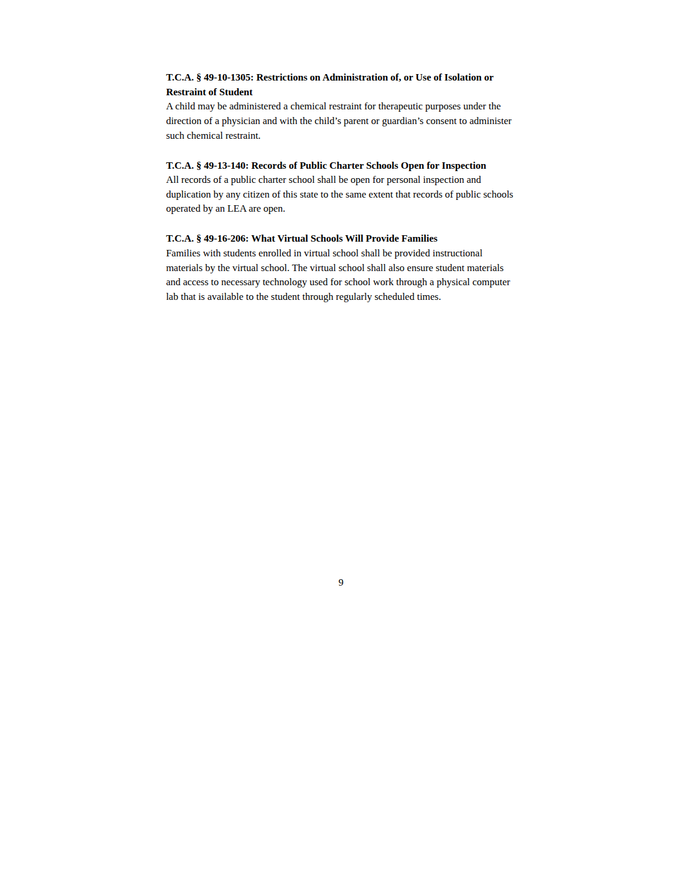T.C.A. § 49-10-1305: Restrictions on Administration of, or Use of Isolation or Restraint of Student
A child may be administered a chemical restraint for therapeutic purposes under the direction of a physician and with the child’s parent or guardian’s consent to administer such chemical restraint.
T.C.A. § 49-13-140: Records of Public Charter Schools Open for Inspection
All records of a public charter school shall be open for personal inspection and duplication by any citizen of this state to the same extent that records of public schools operated by an LEA are open.
T.C.A. § 49-16-206: What Virtual Schools Will Provide Families
Families with students enrolled in virtual school shall be provided instructional materials by the virtual school. The virtual school shall also ensure student materials and access to necessary technology used for school work through a physical computer lab that is available to the student through regularly scheduled times.
9